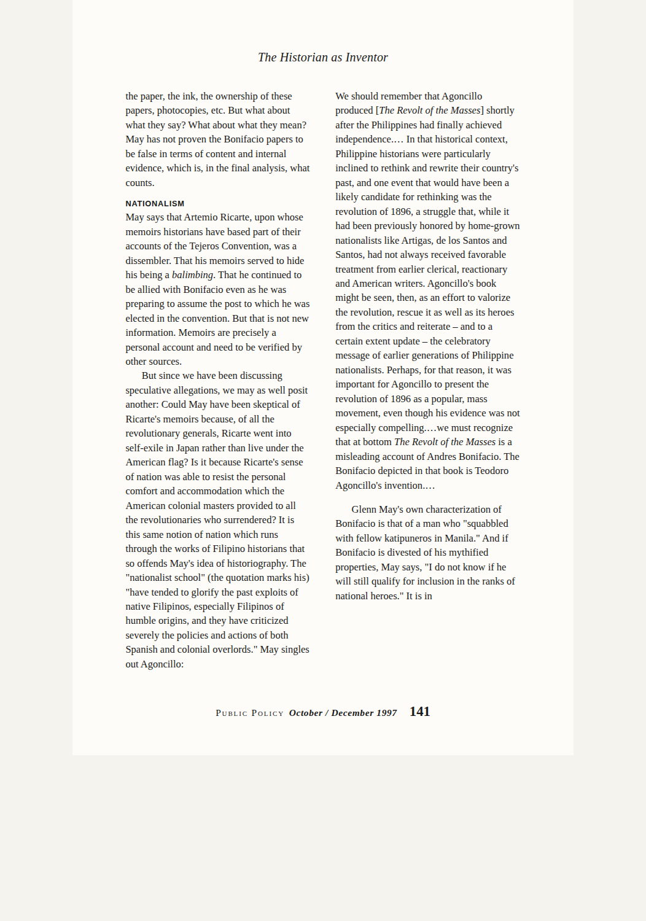The Historian as Inventor
the paper, the ink, the ownership of these papers, photocopies, etc. But what about what they say? What about what they mean? May has not proven the Bonifacio papers to be false in terms of content and internal evidence, which is, in the final analysis, what counts.
Nationalism
May says that Artemio Ricarte, upon whose memoirs historians have based part of their accounts of the Tejeros Convention, was a dissembler. That his memoirs served to hide his being a balimbing. That he continued to be allied with Bonifacio even as he was preparing to assume the post to which he was elected in the convention. But that is not new information. Memoirs are precisely a personal account and need to be verified by other sources.
But since we have been discussing speculative allegations, we may as well posit another: Could May have been skeptical of Ricarte's memoirs because, of all the revolutionary generals, Ricarte went into self-exile in Japan rather than live under the American flag? Is it because Ricarte's sense of nation was able to resist the personal comfort and accommodation which the American colonial masters provided to all the revolutionaries who surrendered? It is this same notion of nation which runs through the works of Filipino historians that so offends May's idea of historiography. The "nationalist school" (the quotation marks his) "have tended to glorify the past exploits of native Filipinos, especially Filipinos of humble origins, and they have criticized severely the policies and actions of both Spanish and colonial overlords." May singles out Agoncillo:
We should remember that Agoncillo produced [The Revolt of the Masses] shortly after the Philippines had finally achieved independence.… In that historical context, Philippine historians were particularly inclined to rethink and rewrite their country's past, and one event that would have been a likely candidate for rethinking was the revolution of 1896, a struggle that, while it had been previously honored by home-grown nationalists like Artigas, de los Santos and Santos, had not always received favorable treatment from earlier clerical, reactionary and American writers. Agoncillo's book might be seen, then, as an effort to valorize the revolution, rescue it as well as its heroes from the critics and reiterate – and to a certain extent update – the celebratory message of earlier generations of Philippine nationalists. Perhaps, for that reason, it was important for Agoncillo to present the revolution of 1896 as a popular, mass movement, even though his evidence was not especially compelling.…we must recognize that at bottom The Revolt of the Masses is a misleading account of Andres Bonifacio. The Bonifacio depicted in that book is Teodoro Agoncillo's invention.…
Glenn May's own characterization of Bonifacio is that of a man who "squabbled with fellow katipuneros in Manila." And if Bonifacio is divested of his mythified properties, May says, "I do not know if he will still qualify for inclusion in the ranks of national heroes." It is in
Public Policy October / December 1997 141